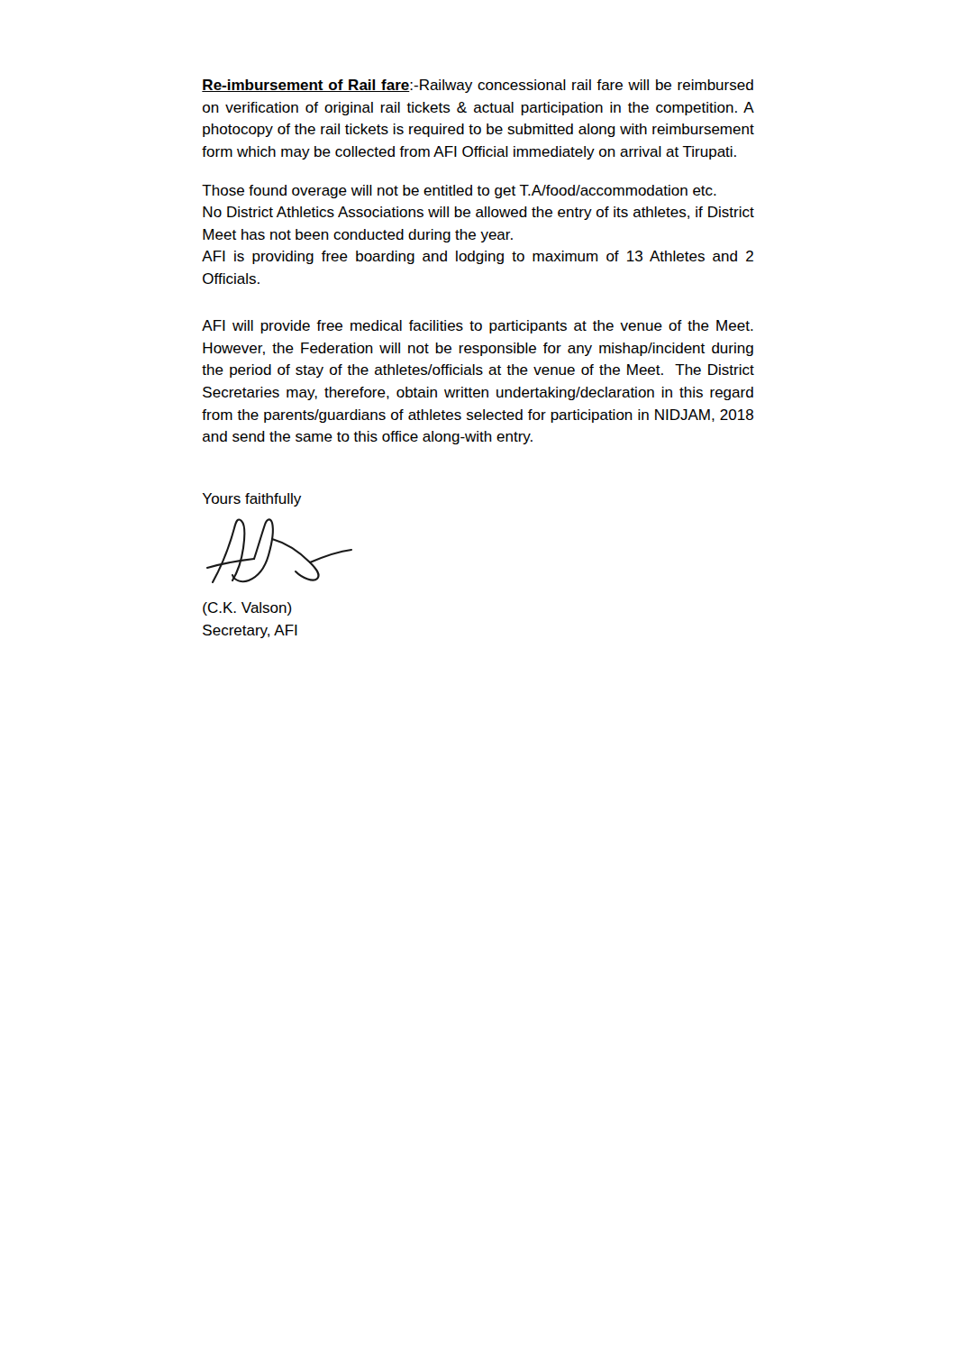Re-imbursement of Rail fare:-Railway concessional rail fare will be reimbursed on verification of original rail tickets & actual participation in the competition. A photocopy of the rail tickets is required to be submitted along with reimbursement form which may be collected from AFI Official immediately on arrival at Tirupati.
Those found overage will not be entitled to get T.A/food/accommodation etc.
No District Athletics Associations will be allowed the entry of its athletes, if District Meet has not been conducted during the year.
AFI is providing free boarding and lodging to maximum of 13 Athletes and 2 Officials.
AFI will provide free medical facilities to participants at the venue of the Meet. However, the Federation will not be responsible for any mishap/incident during the period of stay of the athletes/officials at the venue of the Meet. The District Secretaries may, therefore, obtain written undertaking/declaration in this regard from the parents/guardians of athletes selected for participation in NIDJAM, 2018 and send the same to this office along-with entry.
Yours faithfully
(C.K. Valson)
Secretary, AFI